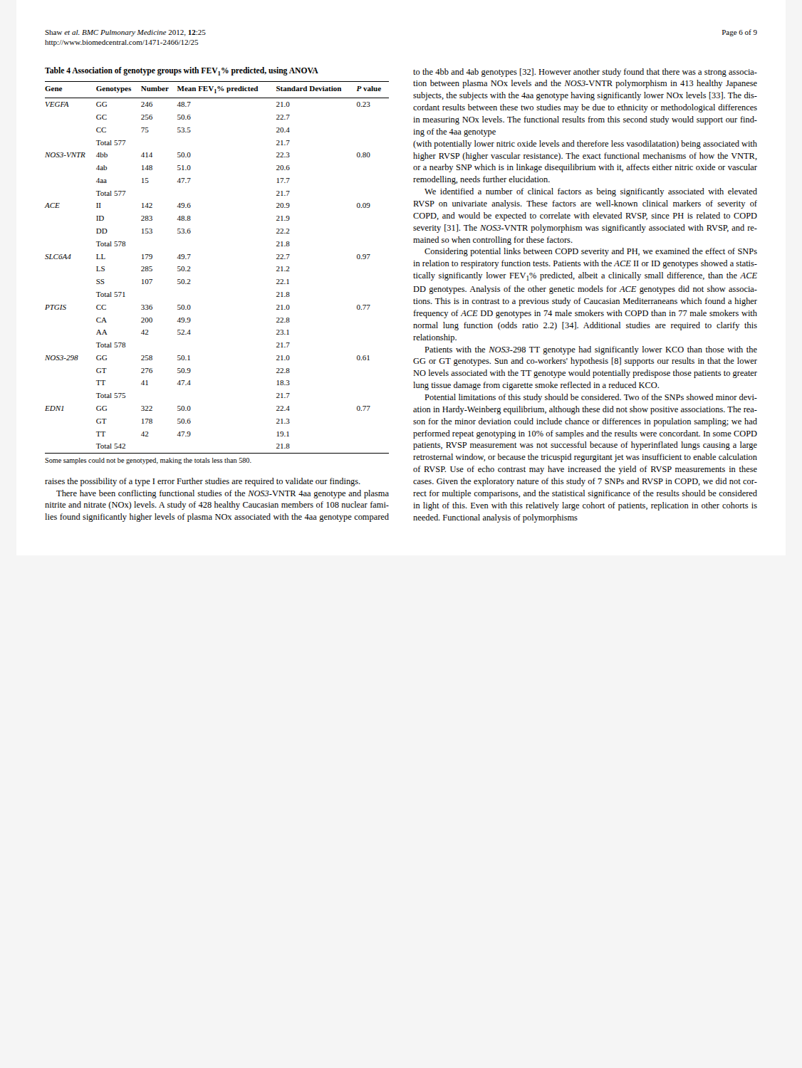Shaw et al. BMC Pulmonary Medicine 2012, 12:25
http://www.biomedcentral.com/1471-2466/12/25
Page 6 of 9
Table 4 Association of genotype groups with FEV1% predicted, using ANOVA
| Gene | Genotypes | Number | Mean FEV 1 % predicted | Standard Deviation | P value |
| --- | --- | --- | --- | --- | --- |
| VEGFA | GG | 246 | 48.7 | 21.0 | 0.23 |
| | GC | 256 | 50.6 | 22.7 | |
| | CC | 75 | 53.5 | 20.4 | |
| | Total 577 | | 21.7 | |
| NOS3-VNTR | 4bb | 414 | 50.0 | 22.3 | 0.80 |
| | 4ab | 148 | 51.0 | 20.6 | |
| | 4aa | 15 | 47.7 | 17.7 | |
| | Total 577 | | 21.7 | |
| ACE | II | 142 | 49.6 | 20.9 | 0.09 |
| | ID | 283 | 48.8 | 21.9 | |
| | DD | 153 | 53.6 | 22.2 | |
| | Total 578 | | 21.8 | |
| SLC6A4 | LL | 179 | 49.7 | 22.7 | 0.97 |
| | LS | 285 | 50.2 | 21.2 | |
| | SS | 107 | 50.2 | 22.1 | |
| | Total 571 | | 21.8 | |
| PTGIS | CC | 336 | 50.0 | 21.0 | 0.77 |
| | CA | 200 | 49.9 | 22.8 | |
| | AA | 42 | 52.4 | 23.1 | |
| | Total 578 | | 21.7 | |
| NOS3-298 | GG | 258 | 50.1 | 21.0 | 0.61 |
| | GT | 276 | 50.9 | 22.8 | |
| | TT | 41 | 47.4 | 18.3 | |
| | Total 575 | | 21.7 | |
| EDN1 | GG | 322 | 50.0 | 22.4 | 0.77 |
| | GT | 178 | 50.6 | 21.3 | |
| | TT | 42 | 47.9 | 19.1 | |
| | Total 542 | | 21.8 | |
Some samples could not be genotyped, making the totals less than 580.
raises the possibility of a type I error Further studies are required to validate our findings.
There have been conflicting functional studies of the NOS3-VNTR 4aa genotype and plasma nitrite and nitrate (NOx) levels. A study of 428 healthy Caucasian members of 108 nuclear families found significantly higher levels of plasma NOx associated with the 4aa genotype compared to the 4bb and 4ab genotypes [32]. However another study found that there was a strong association between plasma NOx levels and the NOS3-VNTR polymorphism in 413 healthy Japanese subjects, the subjects with the 4aa genotype having significantly lower NOx levels [33]. The discordant results between these two studies may be due to ethnicity or methodological differences in measuring NOx levels. The functional results from this second study would support our finding of the 4aa genotype
(with potentially lower nitric oxide levels and therefore less vasodilatation) being associated with higher RVSP (higher vascular resistance). The exact functional mechanisms of how the VNTR, or a nearby SNP which is in linkage disequilibrium with it, affects either nitric oxide or vascular remodelling, needs further elucidation.
We identified a number of clinical factors as being significantly associated with elevated RVSP on univariate analysis. These factors are well-known clinical markers of severity of COPD, and would be expected to correlate with elevated RVSP, since PH is related to COPD severity [31]. The NOS3-VNTR polymorphism was significantly associated with RVSP, and remained so when controlling for these factors.
Considering potential links between COPD severity and PH, we examined the effect of SNPs in relation to respiratory function tests. Patients with the ACE II or ID genotypes showed a statistically significantly lower FEV1% predicted, albeit a clinically small difference, than the ACE DD genotypes. Analysis of the other genetic models for ACE genotypes did not show associations. This is in contrast to a previous study of Caucasian Mediterraneans which found a higher frequency of ACE DD genotypes in 74 male smokers with COPD than in 77 male smokers with normal lung function (odds ratio 2.2) [34]. Additional studies are required to clarify this relationship.
Patients with the NOS3-298 TT genotype had significantly lower KCO than those with the GG or GT genotypes. Sun and co-workers' hypothesis [8] supports our results in that the lower NO levels associated with the TT genotype would potentially predispose those patients to greater lung tissue damage from cigarette smoke reflected in a reduced KCO.
Potential limitations of this study should be considered. Two of the SNPs showed minor deviation in Hardy-Weinberg equilibrium, although these did not show positive associations. The reason for the minor deviation could include chance or differences in population sampling; we had performed repeat genotyping in 10% of samples and the results were concordant. In some COPD patients, RVSP measurement was not successful because of hyperinflated lungs causing a large retrosternal window, or because the tricuspid regurgitant jet was insufficient to enable calculation of RVSP. Use of echo contrast may have increased the yield of RVSP measurements in these cases. Given the exploratory nature of this study of 7 SNPs and RVSP in COPD, we did not correct for multiple comparisons, and the statistical significance of the results should be considered in light of this. Even with this relatively large cohort of patients, replication in other cohorts is needed. Functional analysis of polymorphisms